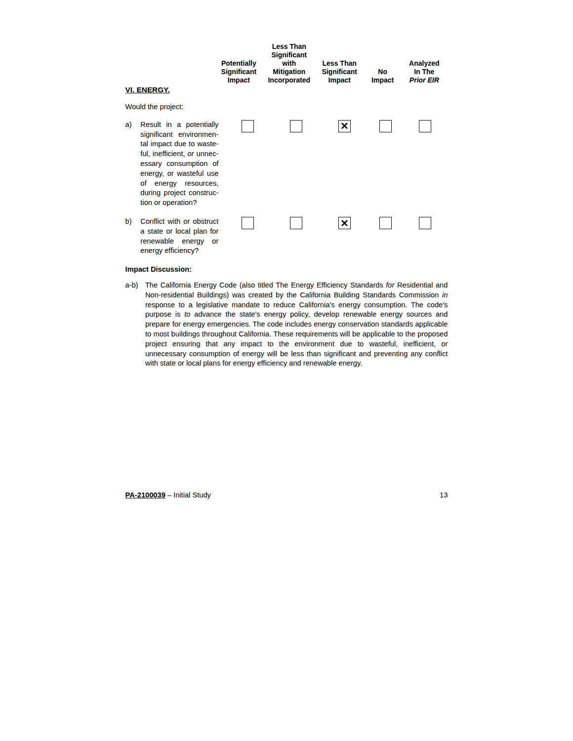| | Less Than | | | |
| Potentially | Significant with | Less Than | | Analyzed |
| Significant | Mitigation | Significant | No | In The |
| Impact | Incorporated | Impact | Impact | Prior EIR |
VI. ENERGY.
Would the project:
a)
Result in a potentially significant environmental impact due to wasteful, inefficient, or unnecessary consumption of energy, or wasteful use of energy resources, during project construction or operation?
b)
Conflict with or obstruct a state or local plan for renewable energy or energy efficiency?
Impact Discussion:
a-b)
The California Energy Code (also titled The Energy Efficiency Standards for Residential and Non-residential Buildings) was created by the California Building Standards Commission in response to a legislative mandate to reduce California's energy consumption. The code's purpose is to advance the state's energy policy, develop renewable energy sources and prepare for energy emergencies. The code includes energy conservation standards applicable to most buildings throughout California. These requirements will be applicable to the proposed project ensuring that any impact to the environment due to wasteful, inefficient, or unnecessary consumption of energy will be less than significant and preventing any conflict with state or local plans for energy efficiency and renewable energy.
PA-2100039 – Initial Study
13